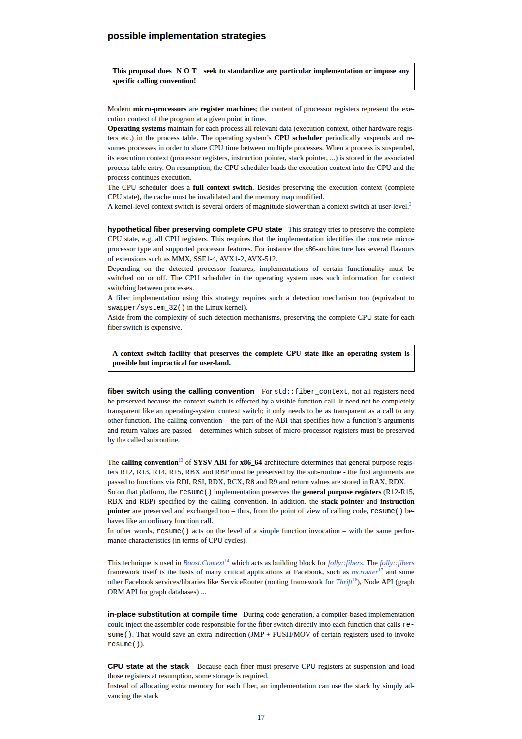possible implementation strategies
This proposal does N O T seek to standardize any particular implementation or impose any specific calling convention!
Modern micro-processors are register machines; the content of processor registers represent the execution context of the program at a given point in time.
Operating systems maintain for each process all relevant data (execution context, other hardware registers etc.) in the process table. The operating system’s CPU scheduler periodically suspends and resumes processes in order to share CPU time between multiple processes. When a process is suspended, its execution context (processor registers, instruction pointer, stack pointer, ...) is stored in the associated process table entry. On resumption, the CPU scheduler loads the execution context into the CPU and the process continues execution.
The CPU scheduler does a full context switch. Besides preserving the execution context (complete CPU state), the cache must be invalidated and the memory map modified.
A kernel-level context switch is several orders of magnitude slower than a context switch at user-level.3
hypothetical fiber preserving complete CPU state This strategy tries to preserve the complete CPU state, e.g. all CPU registers. This requires that the implementation identifies the concrete micro-processor type and supported processor features. For instance the x86-architecture has several flavours of extensions such as MMX, SSE1-4, AVX1-2, AVX-512.
Depending on the detected processor features, implementations of certain functionality must be switched on or off. The CPU scheduler in the operating system uses such information for context switching between processes.
A fiber implementation using this strategy requires such a detection mechanism too (equivalent to swapper/system_32() in the Linux kernel).
Aside from the complexity of such detection mechanisms, preserving the complete CPU state for each fiber switch is expensive.
A context switch facility that preserves the complete CPU state like an operating system is possible but impractical for user-land.
fiber switch using the calling convention For std::fiber_context, not all registers need be preserved because the context switch is effected by a visible function call. It need not be completely transparent like an operating-system context switch; it only needs to be as transparent as a call to any other function. The calling convention – the part of the ABI that specifies how a function’s arguments and return values are passed – determines which subset of micro-processor registers must be preserved by the called subroutine.
The calling convention13 of SYSV ABI for x86_64 architecture determines that general purpose registers R12, R13, R14, R15, RBX and RBP must be preserved by the sub-routine - the first arguments are passed to functions via RDI, RSI, RDX, RCX, R8 and R9 and return values are stored in RAX, RDX.
So on that platform, the resume() implementation preserves the general purpose registers (R12-R15, RBX and RBP) specified by the calling convention. In addition, the stack pointer and instruction pointer are preserved and exchanged too – thus, from the point of view of calling code, resume() behaves like an ordinary function call.
In other words, resume() acts on the level of a simple function invocation – with the same performance characteristics (in terms of CPU cycles).
This technique is used in Boost.Context14 which acts as building block for folly::fibers. The folly::fibers framework itself is the basis of many critical applications at Facebook, such as mcrouter17 and some other Facebook services/libraries like ServiceRouter (routing framework for Thrift18), Node API (graph ORM API for graph databases) ...
in-place substitution at compile time During code generation, a compiler-based implementation could inject the assembler code responsible for the fiber switch directly into each function that calls resume(). That would save an extra indirection (JMP + PUSH/MOV of certain registers used to invoke resume()).
CPU state at the stack Because each fiber must preserve CPU registers at suspension and load those registers at resumption, some storage is required.
Instead of allocating extra memory for each fiber, an implementation can use the stack by simply advancing the stack
17